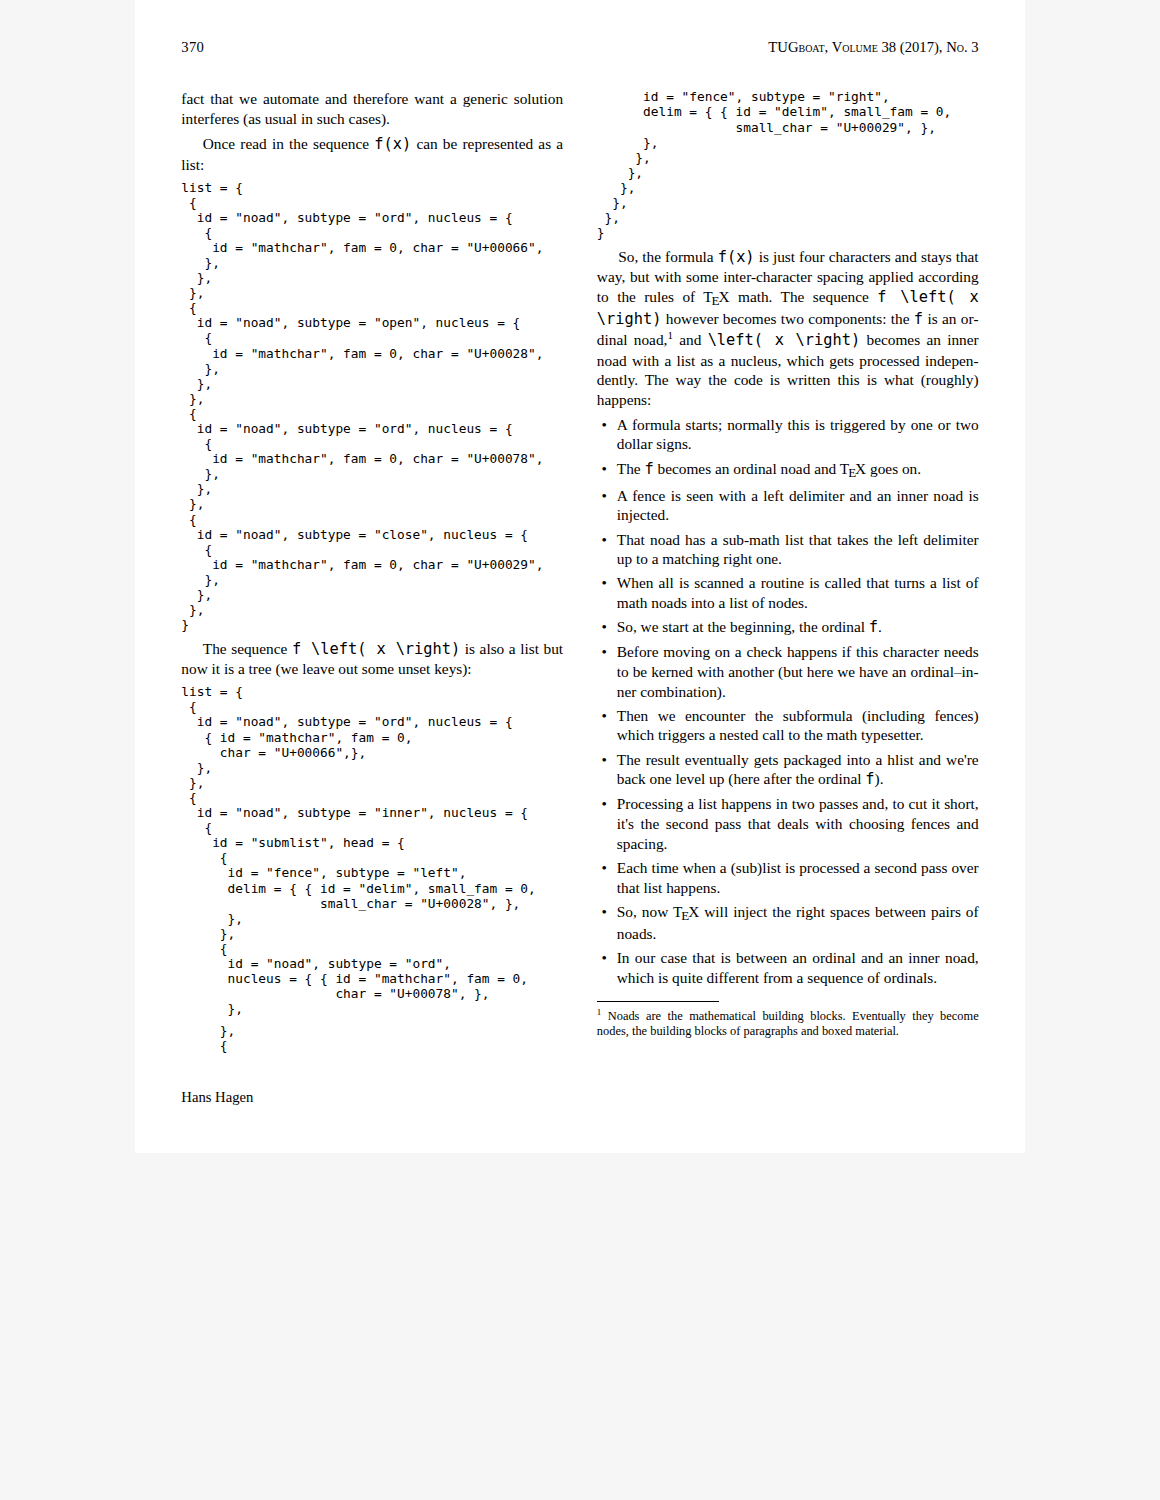370 TUGboat, Volume 38 (2017), No. 3
fact that we automate and therefore want a generic solution interferes (as usual in such cases).
Once read in the sequence f(x) can be represented as a list:
list = {
 {
  id = "noad", subtype = "ord", nucleus = {
   {
    id = "mathchar", fam = 0, char = "U+00066",
   },
  },
 },
 {
  id = "noad", subtype = "open", nucleus = {
   {
    id = "mathchar", fam = 0, char = "U+00028",
   },
  },
 },
 {
  id = "noad", subtype = "ord", nucleus = {
   {
    id = "mathchar", fam = 0, char = "U+00078",
   },
  },
 },
 {
  id = "noad", subtype = "close", nucleus = {
   {
    id = "mathchar", fam = 0, char = "U+00029",
   },
  },
 },
}
The sequence f \left( x \right) is also a list but now it is a tree (we leave out some unset keys):
list = {
 {
  id = "noad", subtype = "ord", nucleus = {
   { id = "mathchar", fam = 0,
     char = "U+00066",},
  },
 },
 {
  id = "noad", subtype = "inner", nucleus = {
   {
    id = "submlist", head = {
     {
      id = "fence", subtype = "left",
      delim = { { id = "delim", small_fam = 0,
                  small_char = "U+00028", },
      },
     },
     {
      id = "noad", subtype = "ord",
      nucleus = { { id = "mathchar", fam = 0,
                    char = "U+00078", },
      },
     },
     {
      id = "fence", subtype = "right",
      delim = { { id = "delim", small_fam = 0,
                  small_char = "U+00029", },
      },
     },
    },
   },
  },
 },
}
So, the formula f(x) is just four characters and stays that way, but with some inter-character spacing applied according to the rules of Te X math. The sequence f \left( x \right) however becomes two components: the f is an ordinal noad,1 and \left( x \right) becomes an inner noad with a list as a nucleus, which gets processed independently. The way the code is written this is what (roughly) happens:
A formula starts; normally this is triggered by one or two dollar signs.
The f becomes an ordinal noad and Te X goes on.
A fence is seen with a left delimiter and an inner noad is injected.
That noad has a sub-math list that takes the left delimiter up to a matching right one.
When all is scanned a routine is called that turns a list of math noads into a list of nodes.
So, we start at the beginning, the ordinal f.
Before moving on a check happens if this character needs to be kerned with another (but here we have an ordinal–inner combination).
Then we encounter the subformula (including fences) which triggers a nested call to the math typesetter.
The result eventually gets packaged into a hlist and we're back one level up (here after the ordinal f).
Processing a list happens in two passes and, to cut it short, it's the second pass that deals with choosing fences and spacing.
Each time when a (sub)list is processed a second pass over that list happens.
So, now Te X will inject the right spaces between pairs of noads.
In our case that is between an ordinal and an inner noad, which is quite different from a sequence of ordinals.
1 Noads are the mathematical building blocks. Eventually they become nodes, the building blocks of paragraphs and boxed material.
Hans Hagen